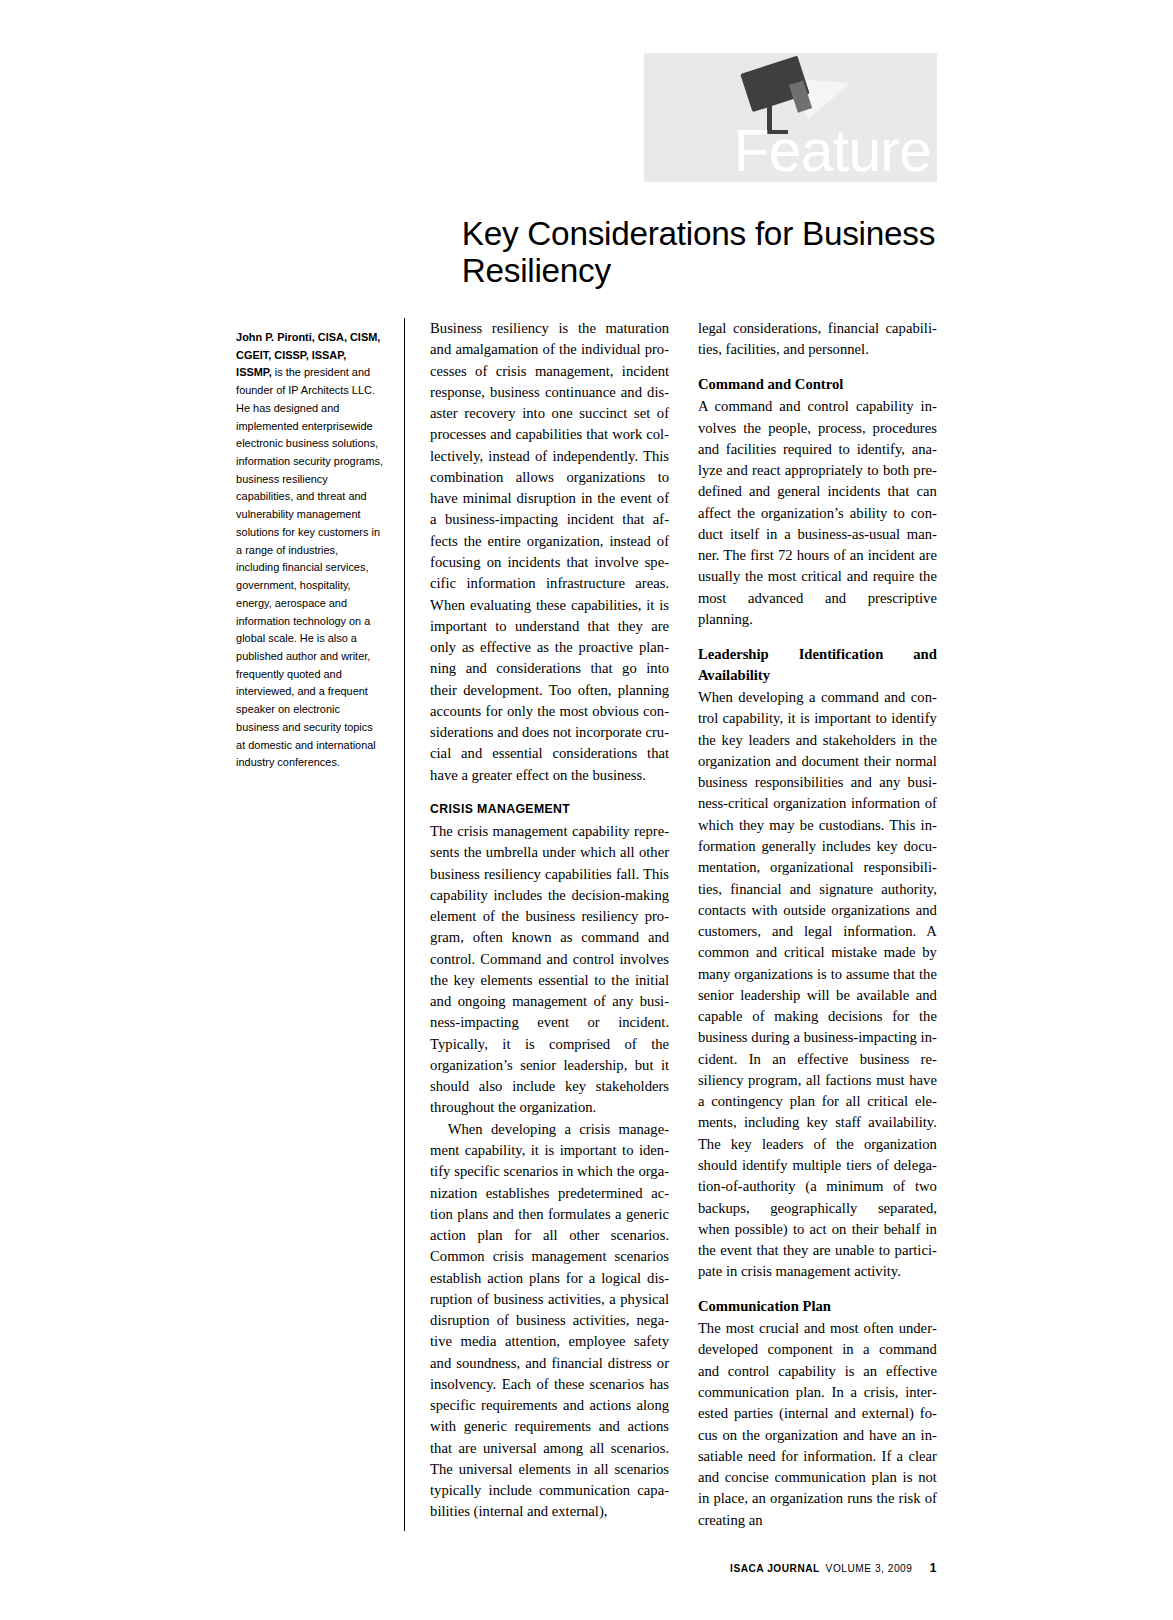Feature
Key Considerations for Business Resiliency
John P. Pironti, CISA, CISM, CGEIT, CISSP, ISSAP, ISSMP, is the president and founder of IP Architects LLC. He has designed and implemented enterprisewide electronic business solutions, information security programs, business resiliency capabilities, and threat and vulnerability management solutions for key customers in a range of industries, including financial services, government, hospitality, energy, aerospace and information technology on a global scale. He is also a published author and writer, frequently quoted and interviewed, and a frequent speaker on electronic business and security topics at domestic and international industry conferences.
Business resiliency is the maturation and amalgamation of the individual processes of crisis management, incident response, business continuance and disaster recovery into one succinct set of processes and capabilities that work collectively, instead of independently. This combination allows organizations to have minimal disruption in the event of a business-impacting incident that affects the entire organization, instead of focusing on incidents that involve specific information infrastructure areas. When evaluating these capabilities, it is important to understand that they are only as effective as the proactive planning and considerations that go into their development. Too often, planning accounts for only the most obvious considerations and does not incorporate crucial and essential considerations that have a greater effect on the business.
Crisis Management
The crisis management capability represents the umbrella under which all other business resiliency capabilities fall. This capability includes the decision-making element of the business resiliency program, often known as command and control. Command and control involves the key elements essential to the initial and ongoing management of any business-impacting event or incident. Typically, it is comprised of the organization’s senior leadership, but it should also include key stakeholders throughout the organization.
When developing a crisis management capability, it is important to identify specific scenarios in which the organization establishes predetermined action plans and then formulates a generic action plan for all other scenarios. Common crisis management scenarios establish action plans for a logical disruption of business activities, a physical disruption of business activities, negative media attention, employee safety and soundness, and financial distress or insolvency. Each of these scenarios has specific requirements and actions along with generic requirements and actions that are universal among all scenarios. The universal elements in all scenarios typically include communication capabilities (internal and external),
legal considerations, financial capabilities, facilities, and personnel.
Command and Control
A command and control capability involves the people, process, procedures and facilities required to identify, analyze and react appropriately to both predefined and general incidents that can affect the organization’s ability to conduct itself in a business-as-usual manner. The first 72 hours of an incident are usually the most critical and require the most advanced and prescriptive planning.
Leadership Identification and Availability
When developing a command and control capability, it is important to identify the key leaders and stakeholders in the organization and document their normal business responsibilities and any business-critical organization information of which they may be custodians. This information generally includes key documentation, organizational responsibilities, financial and signature authority, contacts with outside organizations and customers, and legal information. A common and critical mistake made by many organizations is to assume that the senior leadership will be available and capable of making decisions for the business during a business-impacting incident. In an effective business resiliency program, all factions must have a contingency plan for all critical elements, including key staff availability. The key leaders of the organization should identify multiple tiers of delegation-of-authority (a minimum of two backups, geographically separated, when possible) to act on their behalf in the event that they are unable to participate in crisis management activity.
Communication Plan
The most crucial and most often underdeveloped component in a command and control capability is an effective communication plan. In a crisis, interested parties (internal and external) focus on the organization and have an insatiable need for information. If a clear and concise communication plan is not in place, an organization runs the risk of creating an
ISACA JOURNAL VOLUME 3, 20091